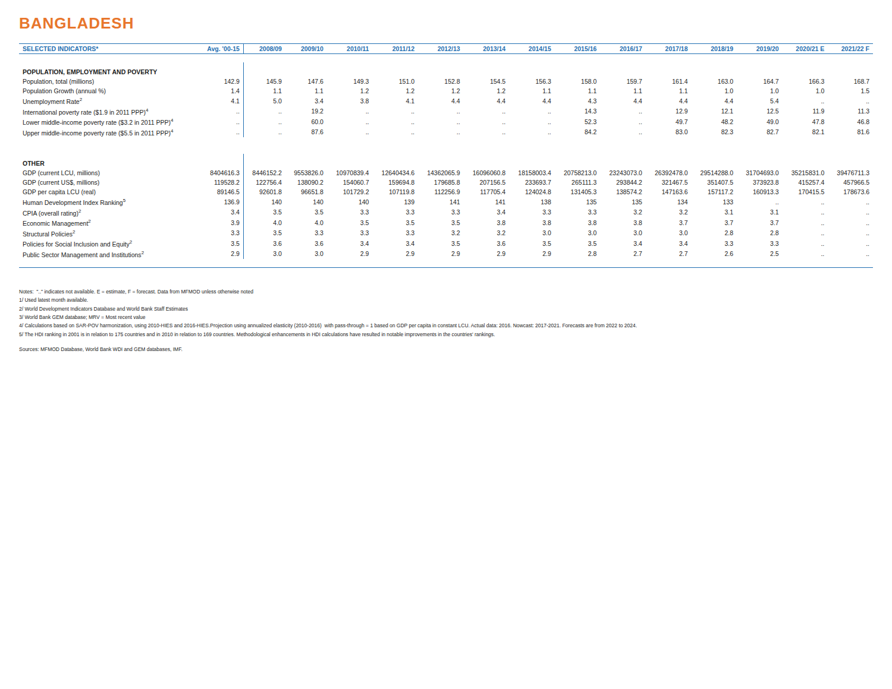BANGLADESH
| SELECTED INDICATORS* | Avg. '00-15 | 2008/09 | 2009/10 | 2010/11 | 2011/12 | 2012/13 | 2013/14 | 2014/15 | 2015/16 | 2016/17 | 2017/18 | 2018/19 | 2019/20 | 2020/21 E | 2021/22 F |
| --- | --- | --- | --- | --- | --- | --- | --- | --- | --- | --- | --- | --- | --- | --- | --- |
| POPULATION, EMPLOYMENT AND POVERTY | | |
| Population, total (millions) | 142.9 | 145.9 | 147.6 | 149.3 | 151.0 | 152.8 | 154.5 | 156.3 | 158.0 | 159.7 | 161.4 | 163.0 | 164.7 | 166.3 | 168.7 |
| Population Growth (annual %) | 1.4 | 1.1 | 1.1 | 1.2 | 1.2 | 1.2 | 1.2 | 1.1 | 1.1 | 1.1 | 1.1 | 1.0 | 1.0 | 1.0 | 1.5 |
| Unemployment Rate 2 | 4.1 | 5.0 | 3.4 | 3.8 | 4.1 | 4.4 | 4.4 | 4.4 | 4.3 | 4.4 | 4.4 | 4.4 | 5.4 | .. | .. |
| International poverty rate ($1.9 in 2011 PPP) 4 | .. | .. | 19.2 | .. | .. | .. | .. | .. | 14.3 | .. | 12.9 | 12.1 | 12.5 | 11.9 | 11.3 |
| Lower middle-income poverty rate ($3.2 in 2011 PPP) 4 | .. | .. | 60.0 | .. | .. | .. | .. | .. | 52.3 | .. | 49.7 | 48.2 | 49.0 | 47.8 | 46.8 |
| Upper middle-income poverty rate ($5.5 in 2011 PPP) 4 | .. | .. | 87.6 | .. | .. | .. | .. | .. | 84.2 | .. | 83.0 | 82.3 | 82.7 | 82.1 | 81.6 |
| OTHER | | |
| GDP (current LCU, millions) | 8404616.3 | 8446152.2 | 9553826.0 | 10970839.4 | 12640434.6 | 14362065.9 | 16096060.8 | 18158003.4 | 20758213.0 | 23243073.0 | 26392478.0 | 29514288.0 | 31704693.0 | 35215831.0 | 39476711.3 |
| GDP (current US$, millions) | 119528.2 | 122756.4 | 138090.2 | 154060.7 | 159694.8 | 179685.8 | 207156.5 | 233693.7 | 265111.3 | 293844.2 | 321467.5 | 351407.5 | 373923.8 | 415257.4 | 457966.5 |
| GDP per capita LCU (real) | 89146.5 | 92601.8 | 96651.8 | 101729.2 | 107119.8 | 112256.9 | 117705.4 | 124024.8 | 131405.3 | 138574.2 | 147163.6 | 157117.2 | 160913.3 | 170415.5 | 178673.6 |
| Human Development Index Ranking 5 | 136.9 | 140 | 140 | 140 | 139 | 141 | 141 | 138 | 135 | 135 | 134 | 133 | .. | .. | .. |
| CPIA (overall rating) 2 | 3.4 | 3.5 | 3.5 | 3.3 | 3.3 | 3.3 | 3.4 | 3.3 | 3.3 | 3.2 | 3.2 | 3.1 | 3.1 | .. | .. |
| Economic Management 2 | 3.9 | 4.0 | 4.0 | 3.5 | 3.5 | 3.5 | 3.8 | 3.8 | 3.8 | 3.8 | 3.7 | 3.7 | 3.7 | .. | .. |
| Structural Policies 2 | 3.3 | 3.5 | 3.3 | 3.3 | 3.3 | 3.2 | 3.2 | 3.0 | 3.0 | 3.0 | 3.0 | 2.8 | 2.8 | .. | .. |
| Policies for Social Inclusion and Equity 2 | 3.5 | 3.6 | 3.6 | 3.4 | 3.4 | 3.5 | 3.6 | 3.5 | 3.5 | 3.4 | 3.4 | 3.3 | 3.3 | .. | .. |
| Public Sector Management and Institutions 2 | 2.9 | 3.0 | 3.0 | 2.9 | 2.9 | 2.9 | 2.9 | 2.9 | 2.8 | 2.7 | 2.7 | 2.6 | 2.5 | .. | .. |
Notes: ".." indicates not available. E = estimate, F = forecast. Data from MFMOD unless otherwise noted
1/ Used latest month available.
2/ World Development Indicators Database and World Bank Staff Estimates
3/ World Bank GEM database; MRV = Most recent value
4/ Calculations based on SAR-POV harmonization, using 2010-HIES and 2016-HIES.Projection using annualized elasticity (2010-2016) with pass-through = 1 based on GDP per capita in constant LCU. Actual data: 2016. Nowcast: 2017-2021. Forecasts are from 2022 to 2024.
5/ The HDI ranking in 2001 is in relation to 175 countries and in 2010 in relation to 169 countries. Methodological enhancements in HDI calculations have resulted in notable improvements in the countries' rankings.
Sources: MFMOD Database, World Bank WDI and GEM databases, IMF.